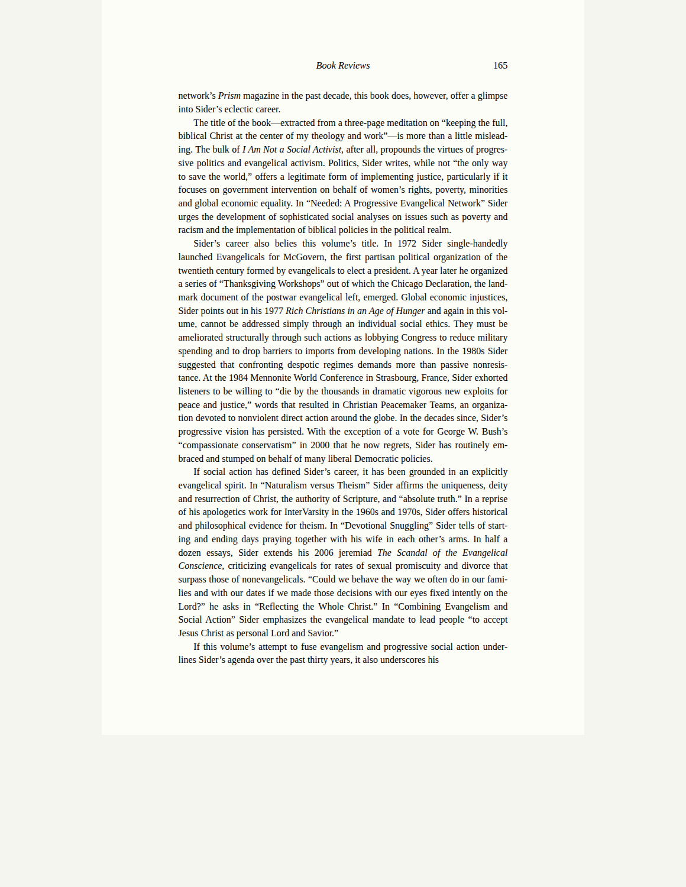Book Reviews 165
network’s Prism magazine in the past decade, this book does, however, offer a glimpse into Sider’s eclectic career.
The title of the book—extracted from a three-page meditation on “keeping the full, biblical Christ at the center of my theology and work”—is more than a little misleading. The bulk of I Am Not a Social Activist, after all, propounds the virtues of progressive politics and evangelical activism. Politics, Sider writes, while not “the only way to save the world,” offers a legitimate form of implementing justice, particularly if it focuses on government intervention on behalf of women’s rights, poverty, minorities and global economic equality. In “Needed: A Progressive Evangelical Network” Sider urges the development of sophisticated social analyses on issues such as poverty and racism and the implementation of biblical policies in the political realm.
Sider’s career also belies this volume’s title. In 1972 Sider single-handedly launched Evangelicals for McGovern, the first partisan political organization of the twentieth century formed by evangelicals to elect a president. A year later he organized a series of “Thanksgiving Workshops” out of which the Chicago Declaration, the landmark document of the postwar evangelical left, emerged. Global economic injustices, Sider points out in his 1977 Rich Christians in an Age of Hunger and again in this volume, cannot be addressed simply through an individual social ethics. They must be ameliorated structurally through such actions as lobbying Congress to reduce military spending and to drop barriers to imports from developing nations. In the 1980s Sider suggested that confronting despotic regimes demands more than passive nonresistance. At the 1984 Mennonite World Conference in Strasbourg, France, Sider exhorted listeners to be willing to “die by the thousands in dramatic vigorous new exploits for peace and justice,” words that resulted in Christian Peacemaker Teams, an organization devoted to nonviolent direct action around the globe. In the decades since, Sider’s progressive vision has persisted. With the exception of a vote for George W. Bush’s “compassionate conservatism” in 2000 that he now regrets, Sider has routinely embraced and stumped on behalf of many liberal Democratic policies.
If social action has defined Sider’s career, it has been grounded in an explicitly evangelical spirit. In “Naturalism versus Theism” Sider affirms the uniqueness, deity and resurrection of Christ, the authority of Scripture, and “absolute truth.” In a reprise of his apologetics work for InterVarsity in the 1960s and 1970s, Sider offers historical and philosophical evidence for theism. In “Devotional Snuggling” Sider tells of starting and ending days praying together with his wife in each other’s arms. In half a dozen essays, Sider extends his 2006 jeremiad The Scandal of the Evangelical Conscience, criticizing evangelicals for rates of sexual promiscuity and divorce that surpass those of nonevangelicals. “Could we behave the way we often do in our families and with our dates if we made those decisions with our eyes fixed intently on the Lord?” he asks in “Reflecting the Whole Christ.” In “Combining Evangelism and Social Action” Sider emphasizes the evangelical mandate to lead people “to accept Jesus Christ as personal Lord and Savior.”
If this volume’s attempt to fuse evangelism and progressive social action underlines Sider’s agenda over the past thirty years, it also underscores his